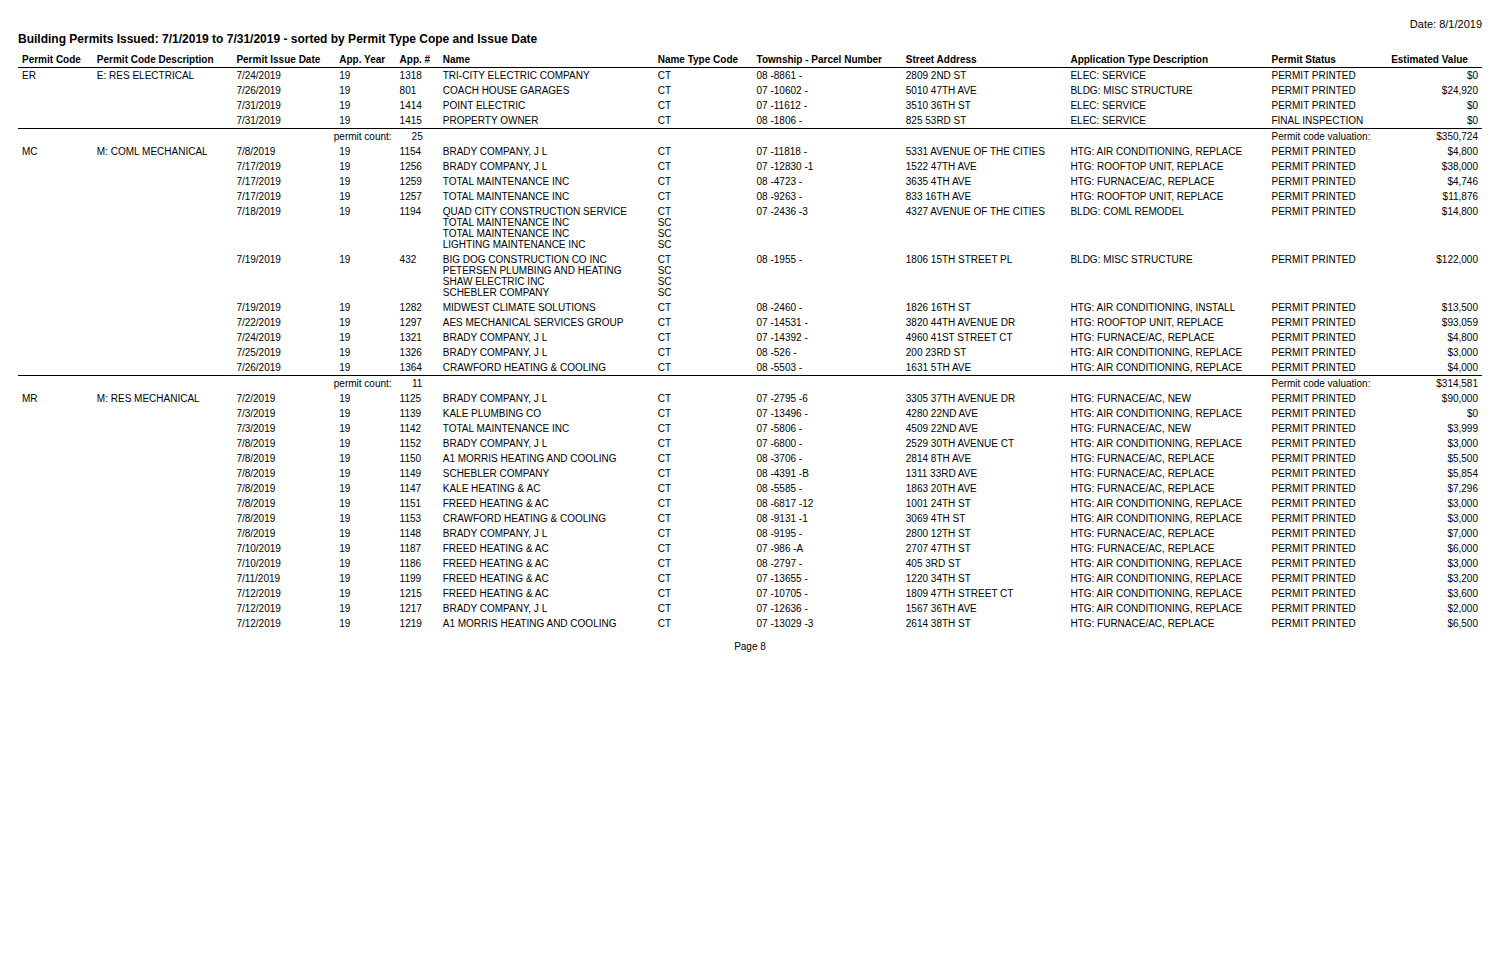Date: 8/1/2019
Building Permits Issued: 7/1/2019 to 7/31/2019 - sorted by Permit Type Cope and Issue Date
| Permit Code | Permit Code Description | Permit Issue Date | App. Year | App. # | Name | Name Type Code | Township - Parcel Number | Street Address | Application Type Description | Permit Status | Estimated Value |
| --- | --- | --- | --- | --- | --- | --- | --- | --- | --- | --- | --- |
| ER | E: RES ELECTRICAL | 7/24/2019 | 19 | 1318 | TRI-CITY ELECTRIC COMPANY | CT | 08 -8861 - | 2809 2ND ST | ELEC: SERVICE | PERMIT PRINTED | $0 |
| | | 7/26/2019 | 19 | 801 | COACH HOUSE GARAGES | CT | 07 -10602 - | 5010 47TH AVE | BLDG: MISC STRUCTURE | PERMIT PRINTED | $24,920 |
| | | 7/31/2019 | 19 | 1414 | POINT ELECTRIC | CT | 07 -11612 - | 3510 36TH ST | ELEC: SERVICE | PERMIT PRINTED | $0 |
| | | 7/31/2019 | 19 | 1415 | PROPERTY OWNER | CT | 08 -1806 - | 825 53RD ST | ELEC: SERVICE | FINAL INSPECTION | $0 |
| permit count: | 25 | | Permit code valuation: | $350,724 |
| MC | M: COML MECHANICAL | 7/8/2019 | 19 | 1154 | BRADY COMPANY, J L | CT | 07 -11818 - | 5331 AVENUE OF THE CITIES | HTG: AIR CONDITIONING, REPLACE | PERMIT PRINTED | $4,800 |
| | | 7/17/2019 | 19 | 1256 | BRADY COMPANY, J L | CT | 07 -12830 -1 | 1522 47TH AVE | HTG: ROOFTOP UNIT, REPLACE | PERMIT PRINTED | $38,000 |
| | | 7/17/2019 | 19 | 1259 | TOTAL MAINTENANCE INC | CT | 08 -4723 - | 3635 4TH AVE | HTG: FURNACE/AC, REPLACE | PERMIT PRINTED | $4,746 |
| | | 7/17/2019 | 19 | 1257 | TOTAL MAINTENANCE INC | CT | 08 -9263 - | 833 16TH AVE | HTG: ROOFTOP UNIT, REPLACE | PERMIT PRINTED | $11,876 |
| | | 7/18/2019 | 19 | 1194 | QUAD CITY CONSTRUCTION SERVICE TOTAL MAINTENANCE INC TOTAL MAINTENANCE INC LIGHTING MAINTENANCE INC | CT SC SC SC | 07 -2436 -3 | 4327 AVENUE OF THE CITIES | BLDG: COML REMODEL | PERMIT PRINTED | $14,800 |
| | | 7/19/2019 | 19 | 432 | BIG DOG CONSTRUCTION CO INC PETERSEN PLUMBING AND HEATING SHAW ELECTRIC INC SCHEBLER COMPANY | CT SC SC SC | 08 -1955 - | 1806 15TH STREET PL | BLDG: MISC STRUCTURE | PERMIT PRINTED | $122,000 |
| | | 7/19/2019 | 19 | 1282 | MIDWEST CLIMATE SOLUTIONS | CT | 08 -2460 - | 1826 16TH ST | HTG: AIR CONDITIONING, INSTALL | PERMIT PRINTED | $13,500 |
| | | 7/22/2019 | 19 | 1297 | AES MECHANICAL SERVICES GROUP | CT | 07 -14531 - | 3820 44TH AVENUE DR | HTG: ROOFTOP UNIT, REPLACE | PERMIT PRINTED | $93,059 |
| | | 7/24/2019 | 19 | 1321 | BRADY COMPANY, J L | CT | 07 -14392 - | 4960 41ST STREET CT | HTG: FURNACE/AC, REPLACE | PERMIT PRINTED | $4,800 |
| | | 7/25/2019 | 19 | 1326 | BRADY COMPANY, J L | CT | 08 -526 - | 200 23RD ST | HTG: AIR CONDITIONING, REPLACE | PERMIT PRINTED | $3,000 |
| | | 7/26/2019 | 19 | 1364 | CRAWFORD HEATING & COOLING | CT | 08 -5503 - | 1631 5TH AVE | HTG: AIR CONDITIONING, REPLACE | PERMIT PRINTED | $4,000 |
| permit count: | 11 | | Permit code valuation: | $314,581 |
| MR | M: RES MECHANICAL | 7/2/2019 | 19 | 1125 | BRADY COMPANY, J L | CT | 07 -2795 -6 | 3305 37TH AVENUE DR | HTG: FURNACE/AC, NEW | PERMIT PRINTED | $90,000 |
| | | 7/3/2019 | 19 | 1139 | KALE PLUMBING CO | CT | 07 -13496 - | 4280 22ND AVE | HTG: AIR CONDITIONING, REPLACE | PERMIT PRINTED | $0 |
| | | 7/3/2019 | 19 | 1142 | TOTAL MAINTENANCE INC | CT | 07 -5806 - | 4509 22ND AVE | HTG: FURNACE/AC, NEW | PERMIT PRINTED | $3,999 |
| | | 7/8/2019 | 19 | 1152 | BRADY COMPANY, J L | CT | 07 -6800 - | 2529 30TH AVENUE CT | HTG: AIR CONDITIONING, REPLACE | PERMIT PRINTED | $3,000 |
| | | 7/8/2019 | 19 | 1150 | A1 MORRIS HEATING AND COOLING | CT | 08 -3706 - | 2814 8TH AVE | HTG: FURNACE/AC, REPLACE | PERMIT PRINTED | $5,500 |
| | | 7/8/2019 | 19 | 1149 | SCHEBLER COMPANY | CT | 08 -4391 -B | 1311 33RD AVE | HTG: FURNACE/AC, REPLACE | PERMIT PRINTED | $5,854 |
| | | 7/8/2019 | 19 | 1147 | KALE HEATING & AC | CT | 08 -5585 - | 1863 20TH AVE | HTG: FURNACE/AC, REPLACE | PERMIT PRINTED | $7,296 |
| | | 7/8/2019 | 19 | 1151 | FREED HEATING & AC | CT | 08 -6817 -12 | 1001 24TH ST | HTG: AIR CONDITIONING, REPLACE | PERMIT PRINTED | $3,000 |
| | | 7/8/2019 | 19 | 1153 | CRAWFORD HEATING & COOLING | CT | 08 -9131 -1 | 3069 4TH ST | HTG: AIR CONDITIONING, REPLACE | PERMIT PRINTED | $3,000 |
| | | 7/8/2019 | 19 | 1148 | BRADY COMPANY, J L | CT | 08 -9195 - | 2800 12TH ST | HTG: FURNACE/AC, REPLACE | PERMIT PRINTED | $7,000 |
| | | 7/10/2019 | 19 | 1187 | FREED HEATING & AC | CT | 07 -986 -A | 2707 47TH ST | HTG: FURNACE/AC, REPLACE | PERMIT PRINTED | $6,000 |
| | | 7/10/2019 | 19 | 1186 | FREED HEATING & AC | CT | 08 -2797 - | 405 3RD ST | HTG: AIR CONDITIONING, REPLACE | PERMIT PRINTED | $3,000 |
| | | 7/11/2019 | 19 | 1199 | FREED HEATING & AC | CT | 07 -13655 - | 1220 34TH ST | HTG: AIR CONDITIONING, REPLACE | PERMIT PRINTED | $3,200 |
| | | 7/12/2019 | 19 | 1215 | FREED HEATING & AC | CT | 07 -10705 - | 1809 47TH STREET CT | HTG: AIR CONDITIONING, REPLACE | PERMIT PRINTED | $3,600 |
| | | 7/12/2019 | 19 | 1217 | BRADY COMPANY, J L | CT | 07 -12636 - | 1567 36TH AVE | HTG: AIR CONDITIONING, REPLACE | PERMIT PRINTED | $2,000 |
| | | 7/12/2019 | 19 | 1219 | A1 MORRIS HEATING AND COOLING | CT | 07 -13029 -3 | 2614 38TH ST | HTG: FURNACE/AC, REPLACE | PERMIT PRINTED | $6,500 |
Page 8